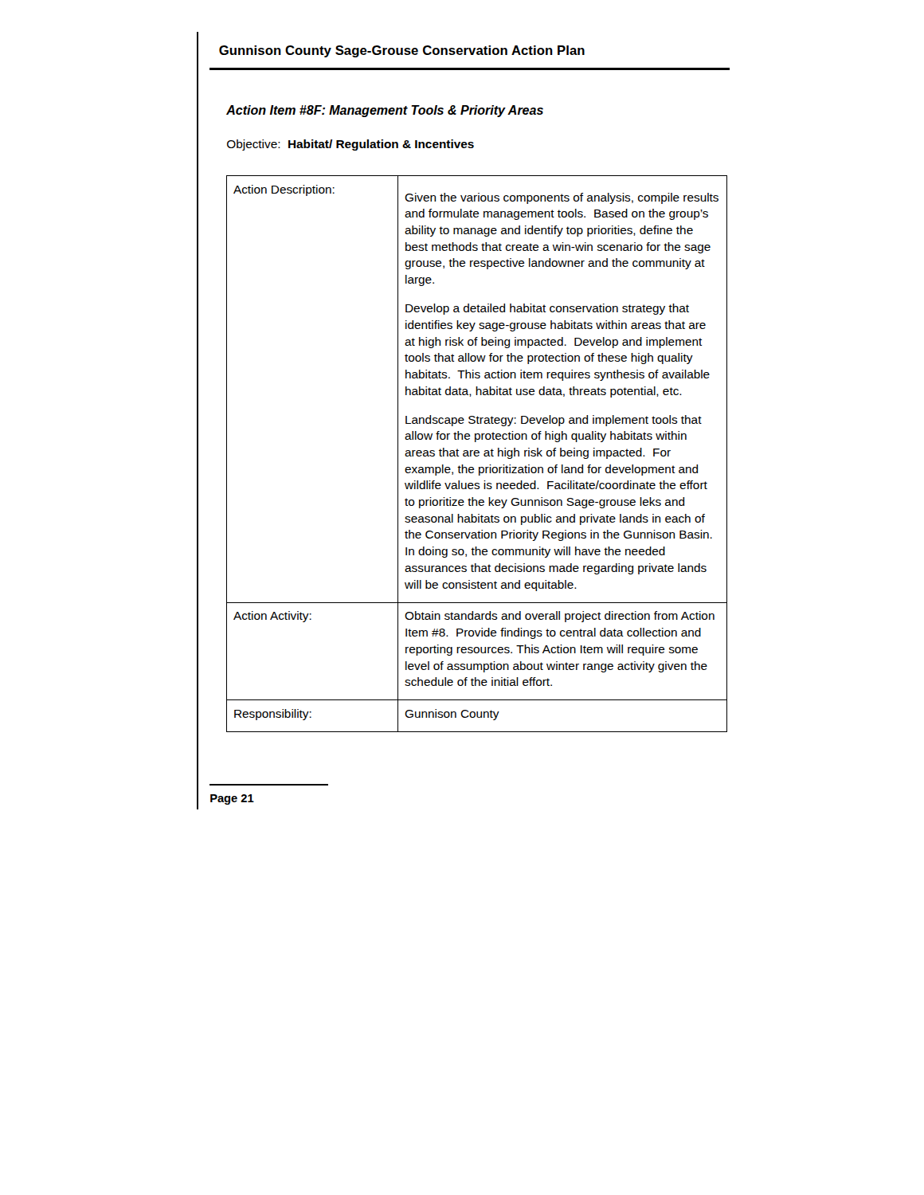Gunnison County Sage-Grouse Conservation Action Plan
Action Item #8F: Management Tools & Priority Areas
Objective: Habitat/ Regulation & Incentives
| Action Description: | Given the various components of analysis, compile results and formulate management tools. Based on the group’s ability to manage and identify top priorities, define the best methods that create a win-win scenario for the sage grouse, the respective landowner and the community at large. Develop a detailed habitat conservation strategy that identifies key sage-grouse habitats within areas that are at high risk of being impacted. Develop and implement tools that allow for the protection of these high quality habitats. This action item requires synthesis of available habitat data, habitat use data, threats potential, etc. Landscape Strategy: Develop and implement tools that allow for the protection of high quality habitats within areas that are at high risk of being impacted. For example, the prioritization of land for development and wildlife values is needed. Facilitate/coordinate the effort to prioritize the key Gunnison Sage-grouse leks and seasonal habitats on public and private lands in each of the Conservation Priority Regions in the Gunnison Basin. In doing so, the community will have the needed assurances that decisions made regarding private lands will be consistent and equitable. |
| Action Activity: | Obtain standards and overall project direction from Action Item #8. Provide findings to central data collection and reporting resources. This Action Item will require some level of assumption about winter range activity given the schedule of the initial effort. |
| Responsibility: | Gunnison County |
Page 21